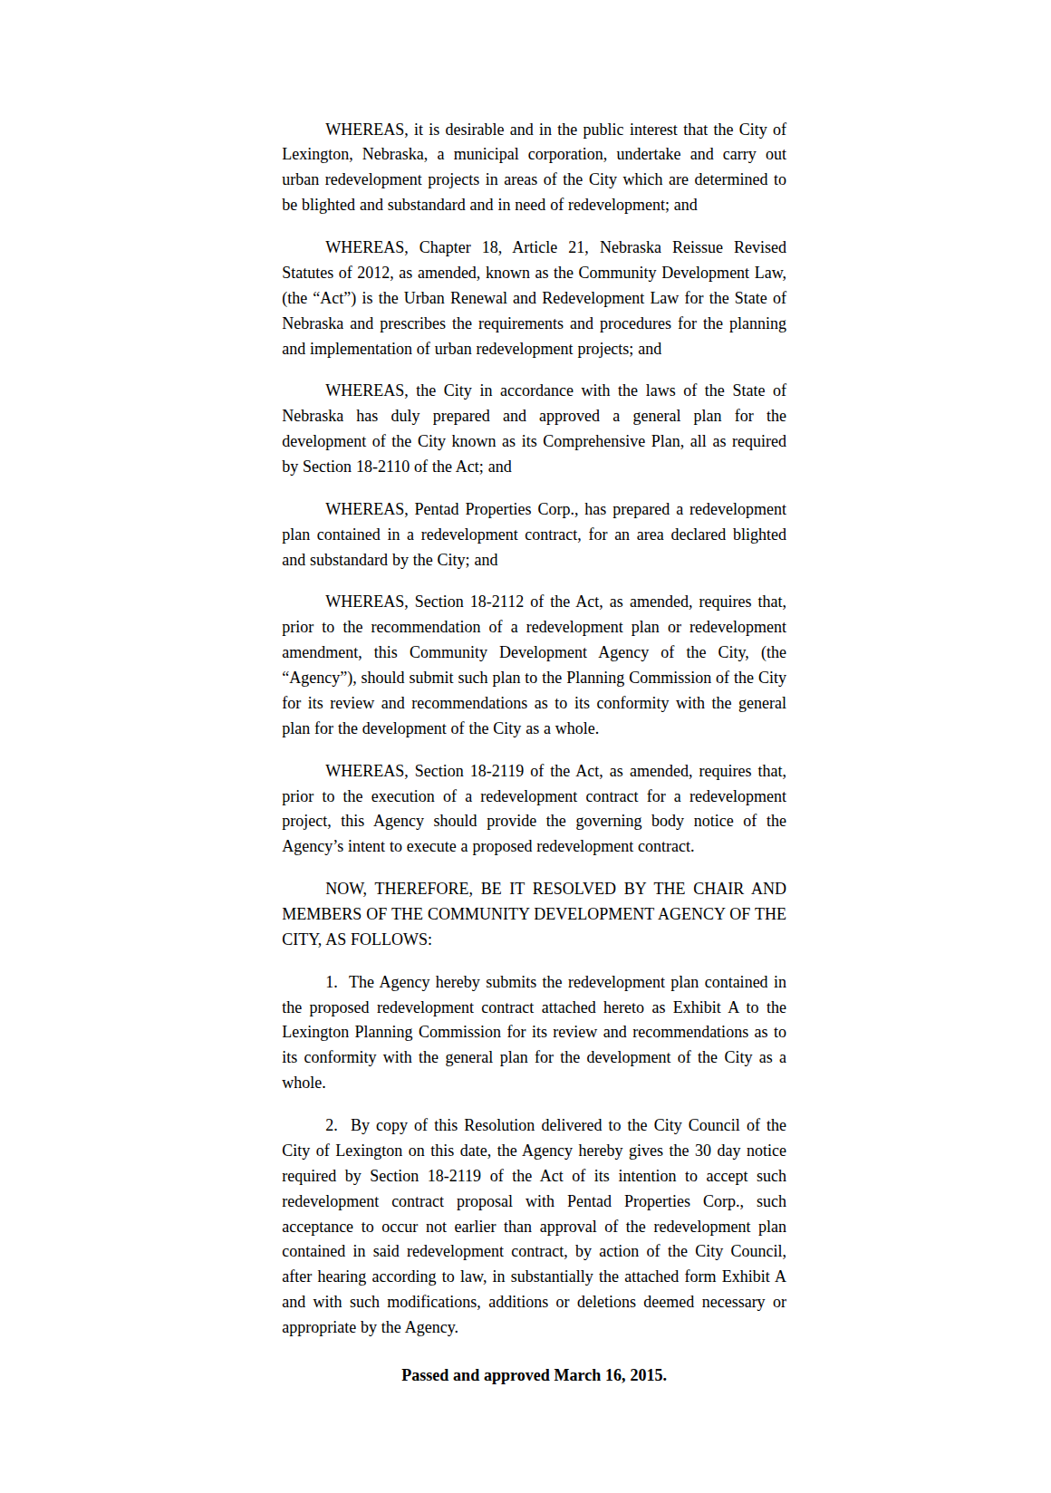WHEREAS, it is desirable and in the public interest that the City of Lexington, Nebraska, a municipal corporation, undertake and carry out urban redevelopment projects in areas of the City which are determined to be blighted and substandard and in need of redevelopment; and
WHEREAS, Chapter 18, Article 21, Nebraska Reissue Revised Statutes of 2012, as amended, known as the Community Development Law, (the “Act”) is the Urban Renewal and Redevelopment Law for the State of Nebraska and prescribes the requirements and procedures for the planning and implementation of urban redevelopment projects; and
WHEREAS, the City in accordance with the laws of the State of Nebraska has duly prepared and approved a general plan for the development of the City known as its Comprehensive Plan, all as required by Section 18-2110 of the Act; and
WHEREAS, Pentad Properties Corp., has prepared a redevelopment plan contained in a redevelopment contract, for an area declared blighted and substandard by the City; and
WHEREAS, Section 18-2112 of the Act, as amended, requires that, prior to the recommendation of a redevelopment plan or redevelopment amendment, this Community Development Agency of the City, (the “Agency”), should submit such plan to the Planning Commission of the City for its review and recommendations as to its conformity with the general plan for the development of the City as a whole.
WHEREAS, Section 18-2119 of the Act, as amended, requires that, prior to the execution of a redevelopment contract for a redevelopment project, this Agency should provide the governing body notice of the Agency’s intent to execute a proposed redevelopment contract.
NOW, THEREFORE, BE IT RESOLVED BY THE CHAIR AND MEMBERS OF THE COMMUNITY DEVELOPMENT AGENCY OF THE CITY, AS FOLLOWS:
1. The Agency hereby submits the redevelopment plan contained in the proposed redevelopment contract attached hereto as Exhibit A to the Lexington Planning Commission for its review and recommendations as to its conformity with the general plan for the development of the City as a whole.
2. By copy of this Resolution delivered to the City Council of the City of Lexington on this date, the Agency hereby gives the 30 day notice required by Section 18-2119 of the Act of its intention to accept such redevelopment contract proposal with Pentad Properties Corp., such acceptance to occur not earlier than approval of the redevelopment plan contained in said redevelopment contract, by action of the City Council, after hearing according to law, in substantially the attached form Exhibit A and with such modifications, additions or deletions deemed necessary or appropriate by the Agency.
Passed and approved March 16, 2015.